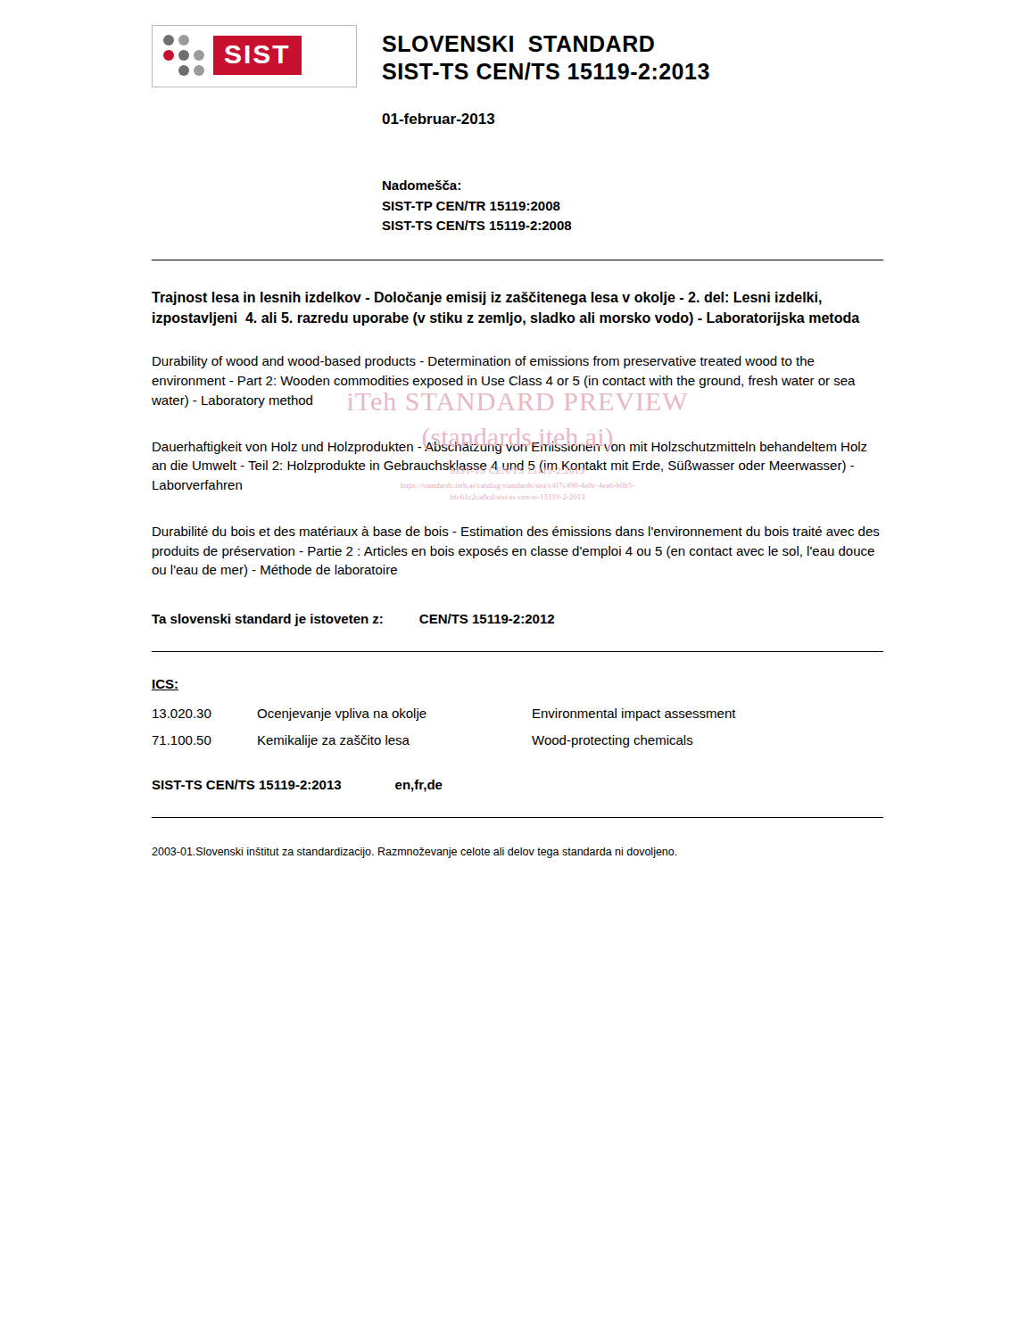SIST
SLOVENSKI STANDARD
SIST-TS CEN/TS 15119-2:2013
01-februar-2013
Nadomešča:
SIST-TP CEN/TR 15119:2008
SIST-TS CEN/TS 15119-2:2008
Trajnost lesa in lesnih izdelkov - Določanje emisij iz zaščitenega lesa v okolje - 2. del: Lesni izdelki, izpostavljeni 4. ali 5. razredu uporabe (v stiku z zemljo, sladko ali morsko vodo) - Laboratorijska metoda
Durability of wood and wood-based products - Determination of emissions from preservative treated wood to the environment - Part 2: Wooden commodities exposed in Use Class 4 or 5 (in contact with the ground, fresh water or sea water) - Laboratory method
Dauerhaftigkeit von Holz und Holzprodukten - Abschätzung von Emissionen von mit Holzschutzmitteln behandeltem Holz an die Umwelt - Teil 2: Holzprodukte in Gebrauchsklasse 4 und 5 (im Kontakt mit Erde, Süßwasser oder Meerwasser) - Laborverfahren
Durabilité du bois et des matériaux à base de bois - Estimation des émissions dans l'environnement du bois traité avec des produits de préservation - Partie 2 : Articles en bois exposés en classe d'emploi 4 ou 5 (en contact avec le sol, l'eau douce ou l'eau de mer) - Méthode de laboratoire
Ta slovenski standard je istoveten z:
CEN/TS 15119-2:2012
ICS:
| 13.020.30 | Ocenjevanje vpliva na okolje | Environmental impact assessment |
| 71.100.50 | Kemikalije za zaščito lesa | Wood-protecting chemicals |
SIST-TS CEN/TS 15119-2:2013
en,fr,de
2003-01.Slovenski inštitut za standardizacijo. Razmnoževanje celote ali delov tega standarda ni dovoljeno.
iTeh STANDARD PREVIEW
(standards.iteh.ai)
SIST-TS CEN/TS 15119-2:2013
https://standards.iteh.ai/catalog/standards/sist/c4f7c490-4a0c-4ea6-b0b5-
bfc61c2ca8cd/sist-ts-cen-ts-15119-2-2013